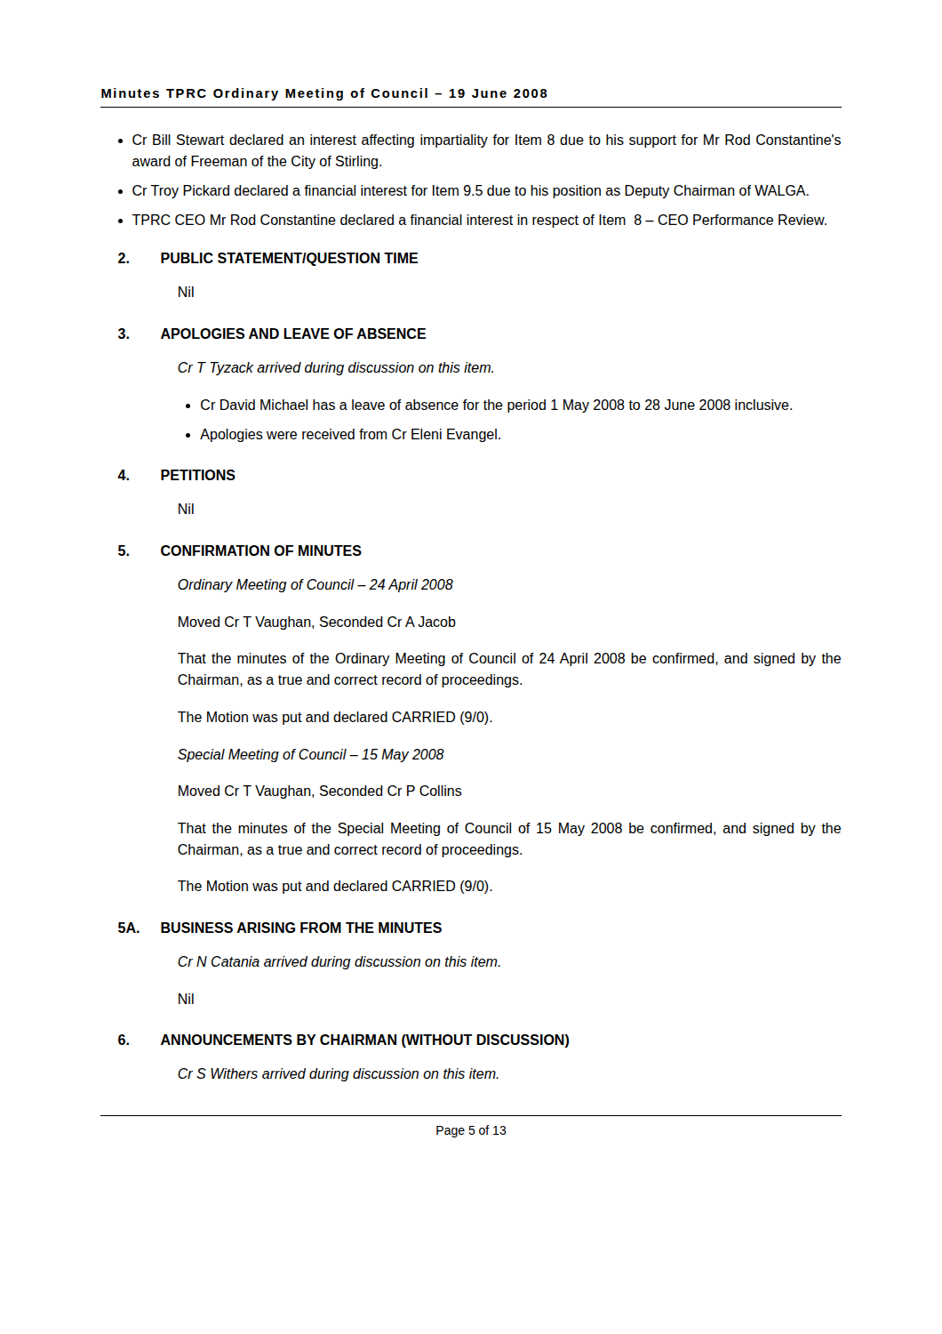Minutes TPRC Ordinary Meeting of Council – 19 June 2008
Cr Bill Stewart declared an interest affecting impartiality for Item 8 due to his support for Mr Rod Constantine's award of Freeman of the City of Stirling.
Cr Troy Pickard declared a financial interest for Item 9.5 due to his position as Deputy Chairman of WALGA.
TPRC CEO Mr Rod Constantine declared a financial interest in respect of Item 8 – CEO Performance Review.
2. PUBLIC STATEMENT/QUESTION TIME
Nil
3. APOLOGIES AND LEAVE OF ABSENCE
Cr T Tyzack arrived during discussion on this item.
Cr David Michael has a leave of absence for the period 1 May 2008 to 28 June 2008 inclusive.
Apologies were received from Cr Eleni Evangel.
4. PETITIONS
Nil
5. CONFIRMATION OF MINUTES
Ordinary Meeting of Council – 24 April 2008
Moved Cr T Vaughan, Seconded Cr A Jacob
That the minutes of the Ordinary Meeting of Council of 24 April 2008 be confirmed, and signed by the Chairman, as a true and correct record of proceedings.
The Motion was put and declared CARRIED (9/0).
Special Meeting of Council – 15 May 2008
Moved Cr T Vaughan, Seconded Cr P Collins
That the minutes of the Special Meeting of Council of 15 May 2008 be confirmed, and signed by the Chairman, as a true and correct record of proceedings.
The Motion was put and declared CARRIED (9/0).
5A. BUSINESS ARISING FROM THE MINUTES
Cr N Catania arrived during discussion on this item.
Nil
6. ANNOUNCEMENTS BY CHAIRMAN (WITHOUT DISCUSSION)
Cr S Withers arrived during discussion on this item.
Page 5 of 13